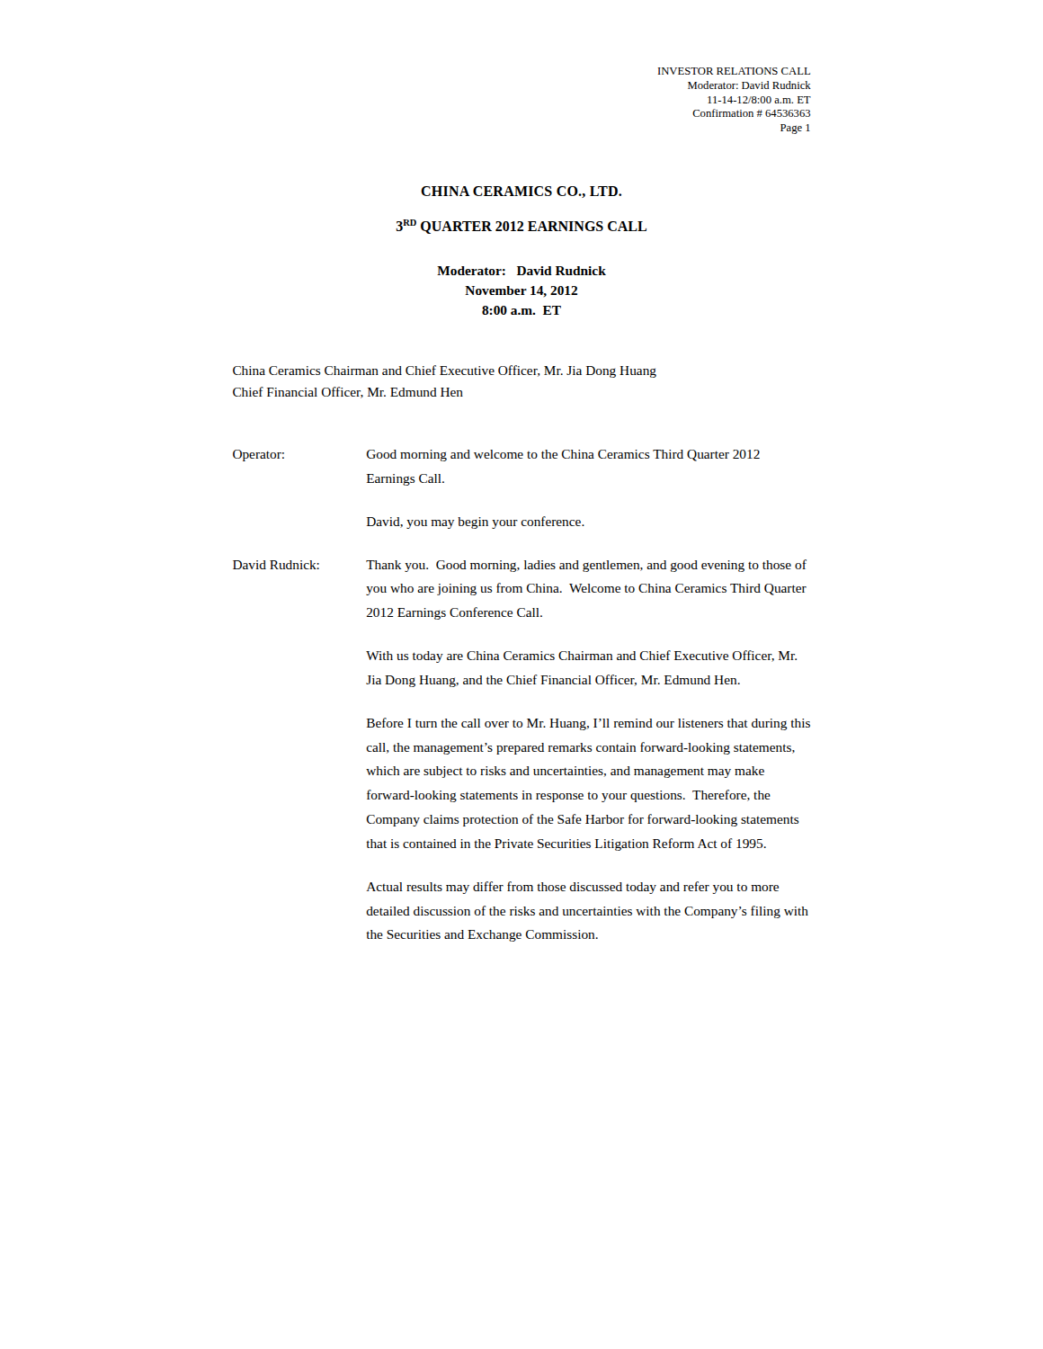INVESTOR RELATIONS CALL
Moderator: David Rudnick
11-14-12/8:00 a.m. ET
Confirmation # 64536363
Page 1
CHINA CERAMICS CO., LTD.
3RD QUARTER 2012 EARNINGS CALL
Moderator: David Rudnick
November 14, 2012
8:00 a.m. ET
China Ceramics Chairman and Chief Executive Officer, Mr. Jia Dong Huang
Chief Financial Officer, Mr. Edmund Hen
| Operator: | Good morning and welcome to the China Ceramics Third Quarter 2012 Earnings Call. David, you may begin your conference. |
| David Rudnick: | Thank you. Good morning, ladies and gentlemen, and good evening to those of you who are joining us from China. Welcome to China Ceramics Third Quarter 2012 Earnings Conference Call. With us today are China Ceramics Chairman and Chief Executive Officer, Mr. Jia Dong Huang, and the Chief Financial Officer, Mr. Edmund Hen. Before I turn the call over to Mr. Huang, I’ll remind our listeners that during this call, the management’s prepared remarks contain forward-looking statements, which are subject to risks and uncertainties, and management may make forward-looking statements in response to your questions. Therefore, the Company claims protection of the Safe Harbor for forward-looking statements that is contained in the Private Securities Litigation Reform Act of 1995. Actual results may differ from those discussed today and refer you to more detailed discussion of the risks and uncertainties with the Company’s filing with the Securities and Exchange Commission. |